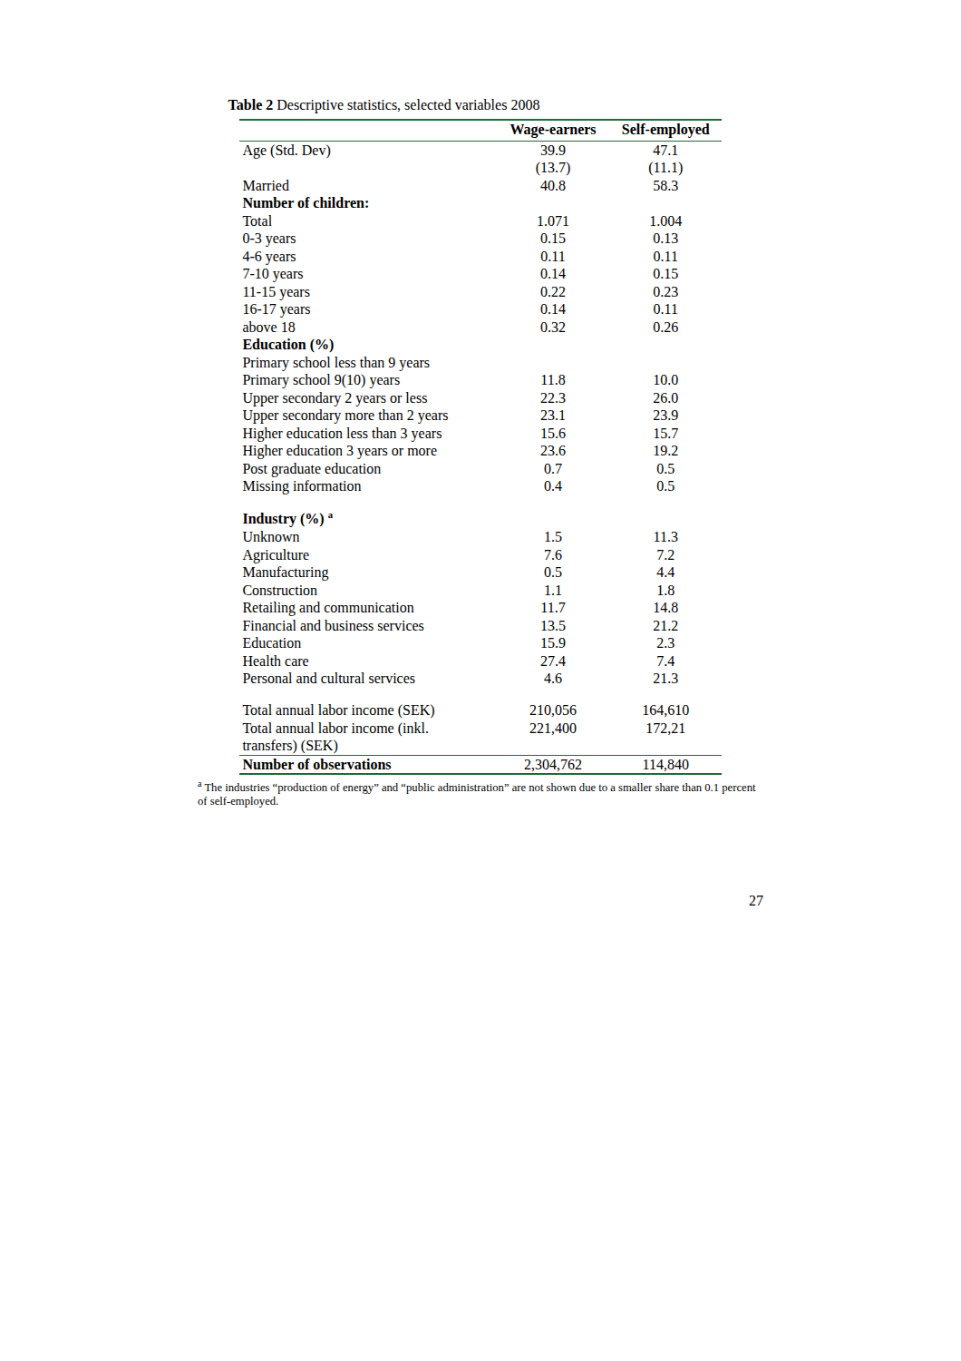Table 2 Descriptive statistics, selected variables 2008
| | Wage-earners | Self-employed |
| Age (Std. Dev) | 39.9 | 47.1 |
| | (13.7) | (11.1) |
| Married | 40.8 | 58.3 |
| Number of children: | | |
| Total | 1.071 | 1.004 |
| 0-3 years | 0.15 | 0.13 |
| 4-6 years | 0.11 | 0.11 |
| 7-10 years | 0.14 | 0.15 |
| 11-15 years | 0.22 | 0.23 |
| 16-17 years | 0.14 | 0.11 |
| above 18 | 0.32 | 0.26 |
| Education (%) | | |
| Primary school less than 9 years | | |
| Primary school 9(10) years | 11.8 | 10.0 |
| Upper secondary 2 years or less | 22.3 | 26.0 |
| Upper secondary more than 2 years | 23.1 | 23.9 |
| Higher education less than 3 years | 15.6 | 15.7 |
| Higher education 3 years or more | 23.6 | 19.2 |
| Post graduate education | 0.7 | 0.5 |
| Missing information | 0.4 | 0.5 |
| Industry (%) a | | |
| Unknown | 1.5 | 11.3 |
| Agriculture | 7.6 | 7.2 |
| Manufacturing | 0.5 | 4.4 |
| Construction | 1.1 | 1.8 |
| Retailing and communication | 11.7 | 14.8 |
| Financial and business services | 13.5 | 21.2 |
| Education | 15.9 | 2.3 |
| Health care | 27.4 | 7.4 |
| Personal and cultural services | 4.6 | 21.3 |
| Total annual labor income (SEK) | 210,056 | 164,610 |
| Total annual labor income (inkl. | 221,400 | 172,21 |
| transfers) (SEK) | | |
| Number of observations | 2,304,762 | 114,840 |
a The industries “production of energy” and “public administration” are not shown due to a smaller share than 0.1 percent of self-employed.
27